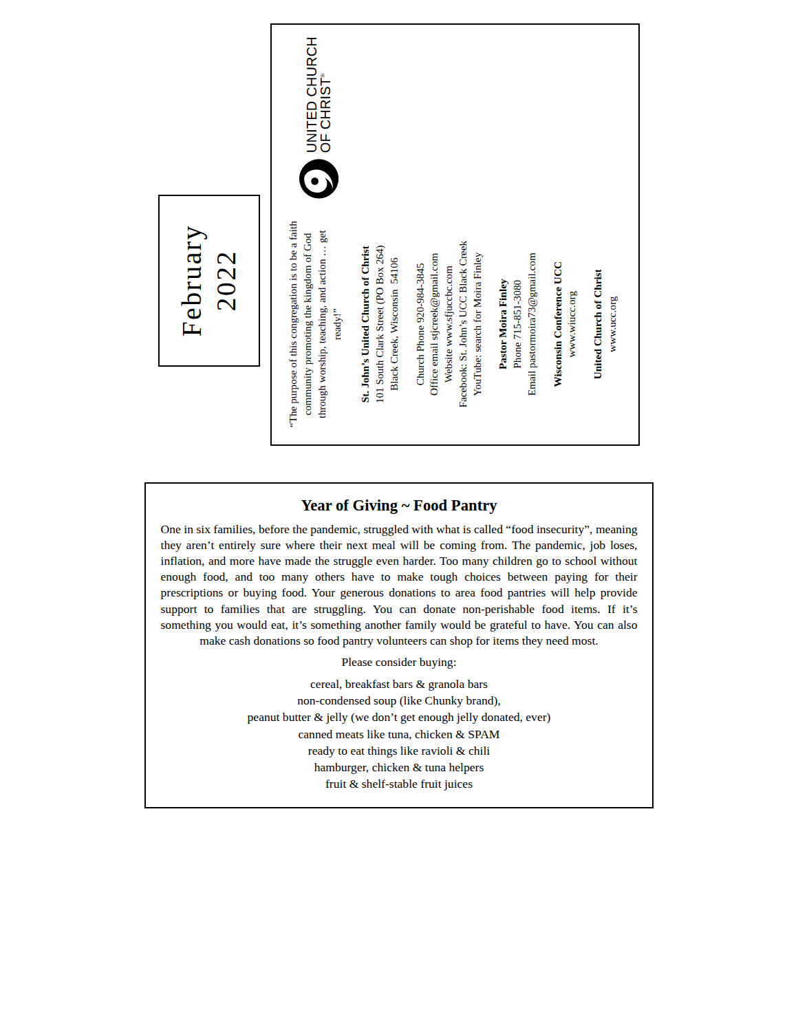February
2022
“The purpose of this congregation is to be a faith community promoting the kingdom of God through worship, teaching, and action … get ready!”
St. John’s United Church of Christ
101 South Clark Street (PO Box 264)
Black Creek, Wisconsin 54106
Church Phone 920-984-3845
Office email stjcreek@gmail.com
Website www.sfjuccbc.com
Facebook: St. John’s UCC Black Creek
YouTube: search for Moira Finley
Pastor Moira Finley
Phone 715-851-3080
Email pastormoira73@gmail.com
Wisconsin Conference UCC
www.wiucc.org
United Church of Christ
www.ucc.org
UNITED CHURCH
OF CHRIST®
Year of Giving ~ Food Pantry
One in six families, before the pandemic, struggled with what is called “food insecurity”, meaning they aren’t entirely sure where their next meal will be coming from. The pandemic, job loses, inflation, and more have made the struggle even harder. Too many children go to school without enough food, and too many others have to make tough choices between paying for their prescriptions or buying food. Your generous donations to area food pantries will help provide support to families that are struggling. You can donate non-perishable food items. If it’s something you would eat, it’s something another family would be grateful to have. You can also make cash donations so food pantry volunteers can shop for items they need most.
Please consider buying:
cereal, breakfast bars & granola bars
non-condensed soup (like Chunky brand),
peanut butter & jelly (we don’t get enough jelly donated, ever)
canned meats like tuna, chicken & SPAM
ready to eat things like ravioli & chili
hamburger, chicken & tuna helpers
fruit & shelf-stable fruit juices